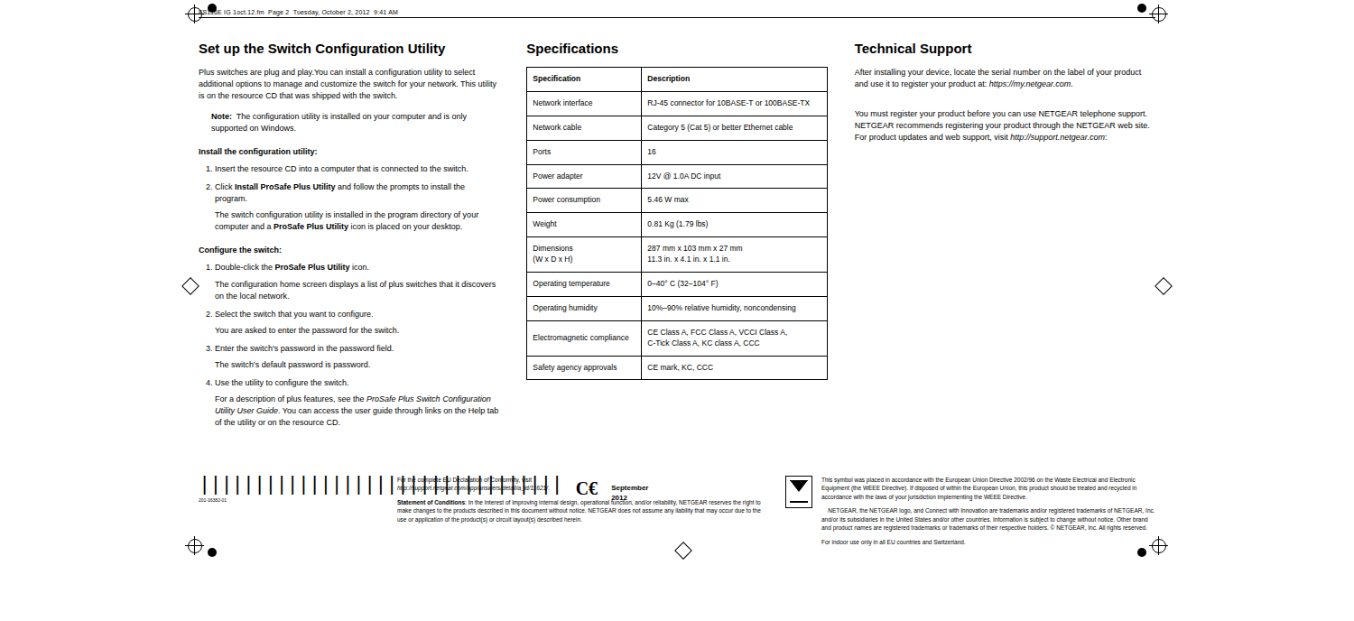FS116E IG 1oct.12.fm Page 2 Tuesday, October 2, 2012 9:41 AM
Set up the Switch Configuration Utility
Plus switches are plug and play.You can install a configuration utility to select additional options to manage and customize the switch for your network. This utility is on the resource CD that was shipped with the switch.
Note: The configuration utility is installed on your computer and is only supported on Windows.
Install the configuration utility:
Insert the resource CD into a computer that is connected to the switch.
Click Install ProSafe Plus Utility and follow the prompts to install the program.
The switch configuration utility is installed in the program directory of your computer and a ProSafe Plus Utility icon is placed on your desktop.
Configure the switch:
Double-click the ProSafe Plus Utility icon.
The configuration home screen displays a list of plus switches that it discovers on the local network.
Select the switch that you want to configure.
You are asked to enter the password for the switch.
Enter the switch's password in the password field.
The switch's default password is password.
Use the utility to configure the switch.
For a description of plus features, see the ProSafe Plus Switch Configuration Utility User Guide. You can access the user guide through links on the Help tab of the utility or on the resource CD.
Specifications
| Specification | Description |
| --- | --- |
| Network interface | RJ-45 connector for 10BASE-T or 100BASE-TX |
| Network cable | Category 5 (Cat 5) or better Ethernet cable |
| Ports | 16 |
| Power adapter | 12V @ 1.0A DC input |
| Power consumption | 5.46 W max |
| Weight | 0.81 Kg (1.79 lbs) |
| Dimensions (W x D x H) | 287 mm x 103 mm x 27 mm 11.3 in. x 4.1 in. x 1.1 in. |
| Operating temperature | 0–40° C (32–104° F) |
| Operating humidity | 10%–90% relative humidity, noncondensing |
| Electromagnetic compliance | CE Class A, FCC Class A, VCCI Class A, C-Tick Class A, KC class A, CCC |
| Safety agency approvals | CE mark, KC, CCC |
Technical Support
After installing your device, locate the serial number on the label of your product and use it to register your product at: https://my.netgear.com.
You must register your product before you can use NETGEAR telephone support. NETGEAR recommends registering your product through the NETGEAR web site. For product updates and web support, visit http://support.netgear.com:
|||||||||||||||||||||||||||||||||
201-16382-01
C€
September 2012
For the complete EU Declaration of Conformity, visit
http://support.netgear.com/app/answers/detail/a_id/11621/.
Statement of Conditions: In the interest of improving internal design, operational function, and/or reliability, NETGEAR reserves the right to make changes to the products described in this document without notice. NETGEAR does not assume any liability that may occur due to the use or application of the product(s) or circuit layout(s) described herein.
This symbol was placed in accordance with the European Union Directive 2002/96 on the Waste Electrical and Electronic Equipment (the WEEE Directive). If disposed of within the European Union, this product should be treated and recycled in accordance with the laws of your jurisdiction implementing the WEEE Directive.
NETGEAR, the NETGEAR logo, and Connect with Innovation are trademarks and/or registered trademarks of NETGEAR, Inc. and/or its subsidiaries in the United States and/or other countries. Information is subject to change without notice. Other brand and product names are registered trademarks or trademarks of their respective holders. © NETGEAR, Inc. All rights reserved.
For indoor use only in all EU countries and Switzerland.